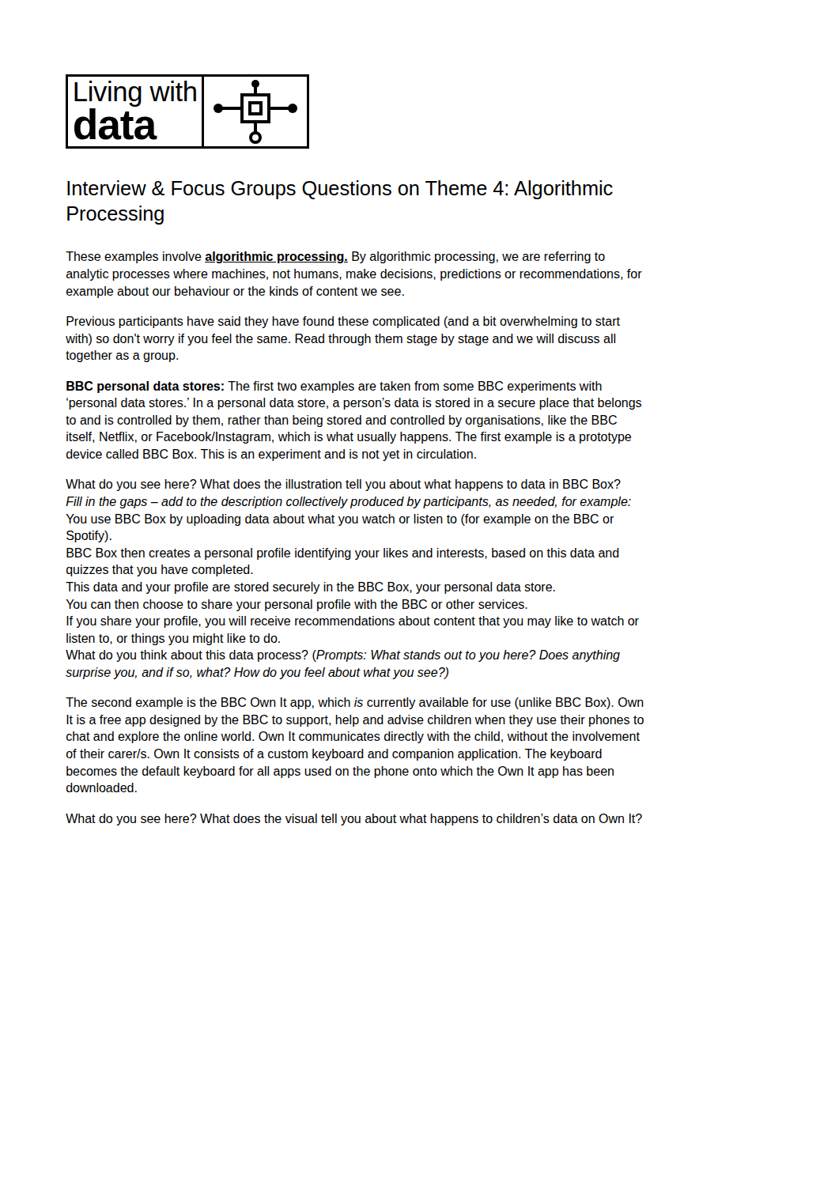Living with data
Interview & Focus Groups Questions on Theme 4: Algorithmic Processing
These examples involve algorithmic processing. By algorithmic processing, we are referring to analytic processes where machines, not humans, make decisions, predictions or recommendations, for example about our behaviour or the kinds of content we see.
Previous participants have said they have found these complicated (and a bit overwhelming to start with) so don't worry if you feel the same. Read through them stage by stage and we will discuss all together as a group.
BBC personal data stores: The first two examples are taken from some BBC experiments with ‘personal data stores.’ In a personal data store, a person’s data is stored in a secure place that belongs to and is controlled by them, rather than being stored and controlled by organisations, like the BBC itself, Netflix, or Facebook/Instagram, which is what usually happens. The first example is a prototype device called BBC Box. This is an experiment and is not yet in circulation.
What do you see here? What does the illustration tell you about what happens to data in BBC Box?
Fill in the gaps – add to the description collectively produced by participants, as needed, for example:
You use BBC Box by uploading data about what you watch or listen to (for example on the BBC or Spotify).
BBC Box then creates a personal profile identifying your likes and interests, based on this data and quizzes that you have completed.
This data and your profile are stored securely in the BBC Box, your personal data store.
You can then choose to share your personal profile with the BBC or other services.
If you share your profile, you will receive recommendations about content that you may like to watch or listen to, or things you might like to do.
What do you think about this data process? (Prompts: What stands out to you here? Does anything surprise you, and if so, what? How do you feel about what you see?)
The second example is the BBC Own It app, which is currently available for use (unlike BBC Box). Own It is a free app designed by the BBC to support, help and advise children when they use their phones to chat and explore the online world. Own It communicates directly with the child, without the involvement of their carer/s. Own It consists of a custom keyboard and companion application. The keyboard becomes the default keyboard for all apps used on the phone onto which the Own It app has been downloaded.
What do you see here? What does the visual tell you about what happens to children’s data on Own It?